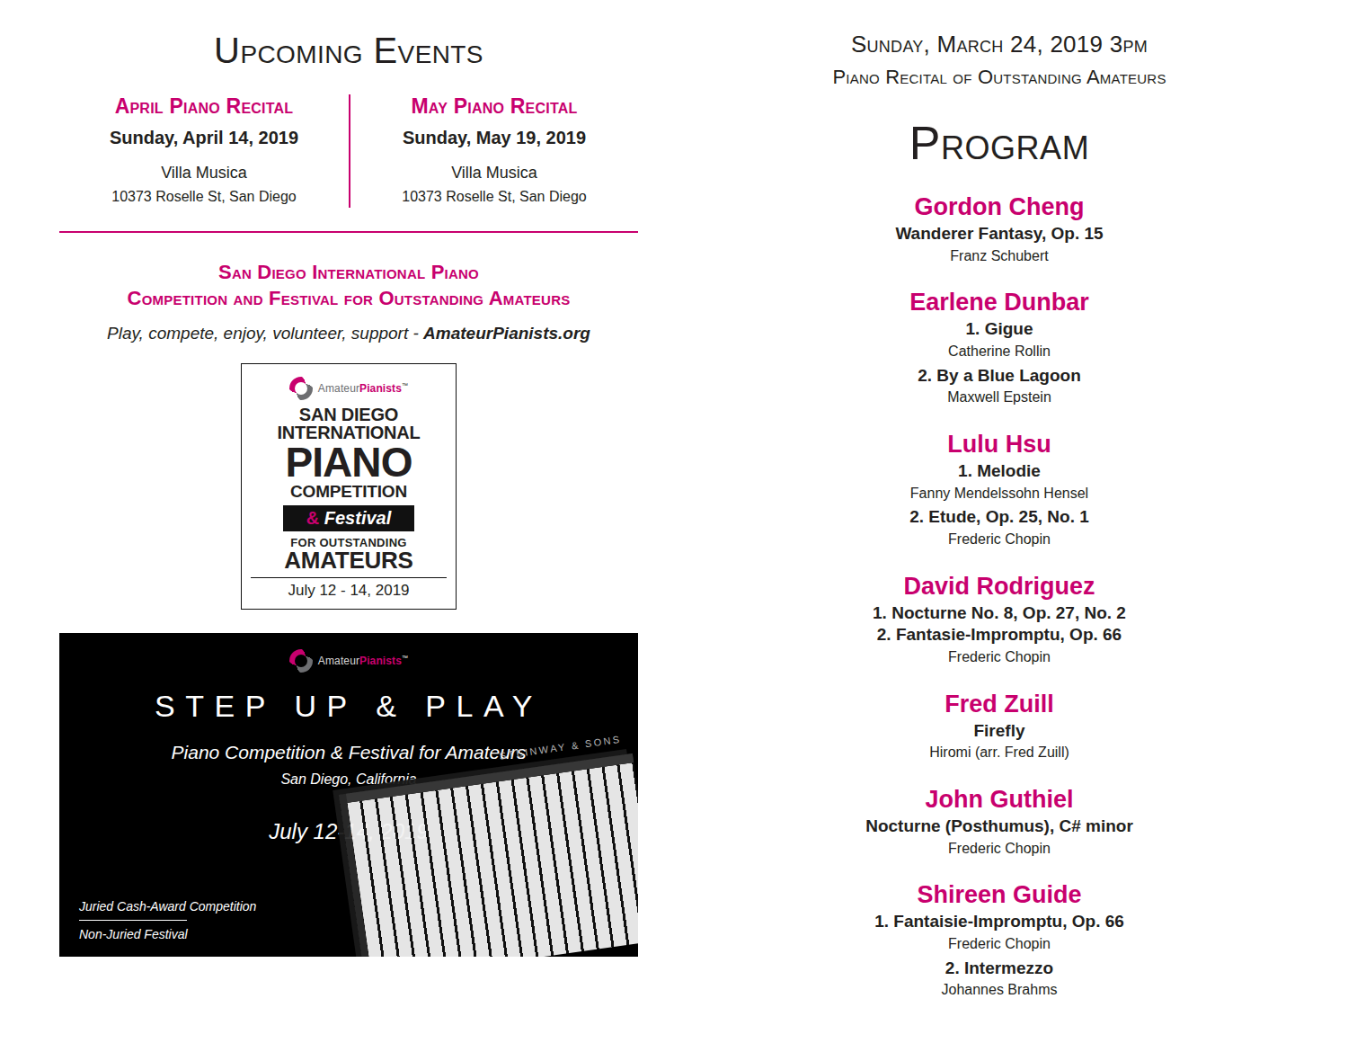Upcoming Events
April Piano Recital
Sunday, April 14, 2019
Villa Musica
10373 Roselle St, San Diego
May Piano Recital
Sunday, May 19, 2019
Villa Musica
10373 Roselle St, San Diego
San Diego International Piano
Competition and Festival for Outstanding Amateurs
Play, compete, enjoy, volunteer, support - AmateurPianists.org
Amateur Pianists™
SAN DIEGO
INTERNATIONAL
PIANO
COMPETITION
& Festival
FOR OUTSTANDING
AMATEURS
July 12 - 14, 2019
Amateur Pianists™
STEP UP & PLAY
Piano Competition & Festival for Amateurs San Diego, California
July 12-14, 2019
Juried Cash-Award Competition Non-Juried Festival
STEINWAY & SONS
Sunday, March 24, 2019 3pm
Piano Recital of Outstanding Amateurs
Program
Gordon Cheng
Wanderer Fantasy, Op. 15
Franz Schubert
Earlene Dunbar
1. Gigue
Catherine Rollin
2. By a Blue Lagoon
Maxwell Epstein
Lulu Hsu
1. Melodie
Fanny Mendelssohn Hensel
2. Etude, Op. 25, No. 1
Frederic Chopin
David Rodriguez
1. Nocturne No. 8, Op. 27, No. 2
2. Fantasie-Impromptu, Op. 66
Frederic Chopin
Fred Zuill
Firefly
Hiromi (arr. Fred Zuill)
John Guthiel
Nocturne (Posthumus), C# minor
Frederic Chopin
Shireen Guide
1. Fantaisie-Impromptu, Op. 66
Frederic Chopin
2. Intermezzo
Johannes Brahms